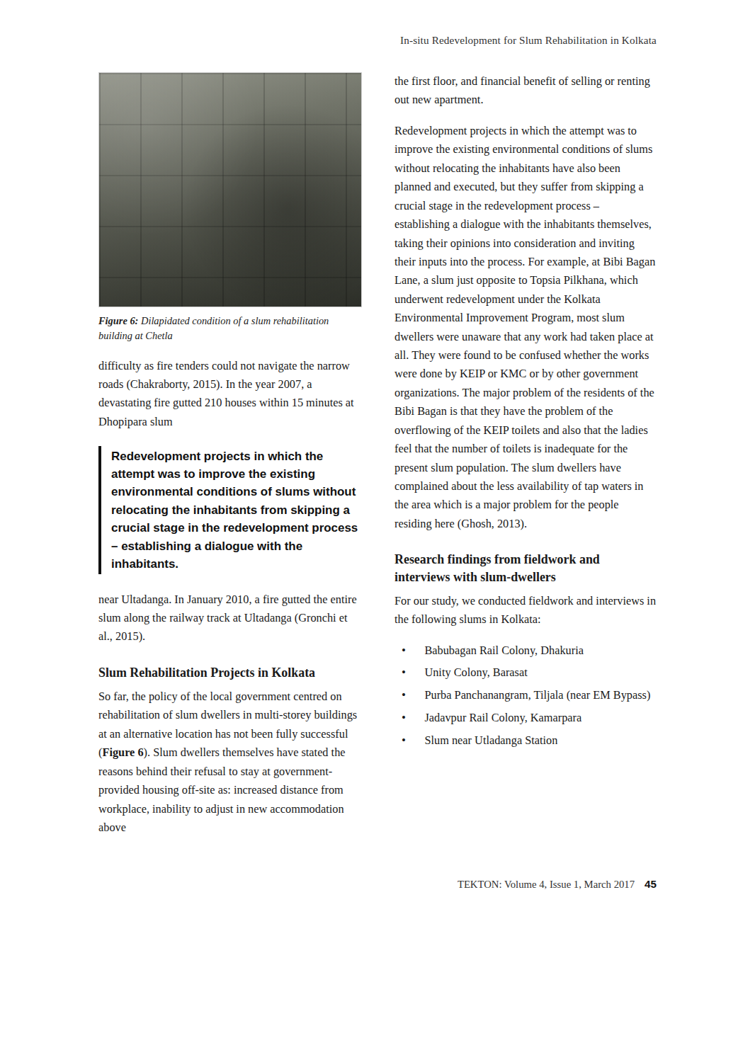In-situ Redevelopment for Slum Rehabilitation in Kolkata
Figure 6: Dilapidated condition of a slum rehabilitation building at Chetla
difficulty as fire tenders could not navigate the narrow roads (Chakraborty, 2015). In the year 2007, a devastating fire gutted 210 houses within 15 minutes at Dhopipara slum
Redevelopment projects in which the attempt was to improve the existing environmental conditions of slums without relocating the inhabitants from skipping a crucial stage in the redevelopment process – establishing a dialogue with the inhabitants.
near Ultadanga. In January 2010, a fire gutted the entire slum along the railway track at Ultadanga (Gronchi et al., 2015).
Slum Rehabilitation Projects in Kolkata
So far, the policy of the local government centred on rehabilitation of slum dwellers in multi-storey buildings at an alternative location has not been fully successful (Figure 6). Slum dwellers themselves have stated the reasons behind their refusal to stay at government-provided housing off-site as: increased distance from workplace, inability to adjust in new accommodation above
the first floor, and financial benefit of selling or renting out new apartment.
Redevelopment projects in which the attempt was to improve the existing environmental conditions of slums without relocating the inhabitants have also been planned and executed, but they suffer from skipping a crucial stage in the redevelopment process – establishing a dialogue with the inhabitants themselves, taking their opinions into consideration and inviting their inputs into the process. For example, at Bibi Bagan Lane, a slum just opposite to Topsia Pilkhana, which underwent redevelopment under the Kolkata Environmental Improvement Program, most slum dwellers were unaware that any work had taken place at all. They were found to be confused whether the works were done by KEIP or KMC or by other government organizations. The major problem of the residents of the Bibi Bagan is that they have the problem of the overflowing of the KEIP toilets and also that the ladies feel that the number of toilets is inadequate for the present slum population. The slum dwellers have complained about the less availability of tap waters in the area which is a major problem for the people residing here (Ghosh, 2013).
Research findings from fieldwork and interviews with slum-dwellers
For our study, we conducted fieldwork and interviews in the following slums in Kolkata:
Babubagan Rail Colony, Dhakuria
Unity Colony, Barasat
Purba Panchanangram, Tiljala (near EM Bypass)
Jadavpur Rail Colony, Kamarpara
Slum near Utladanga Station
TEKTON: Volume 4, Issue 1, March 2017 45